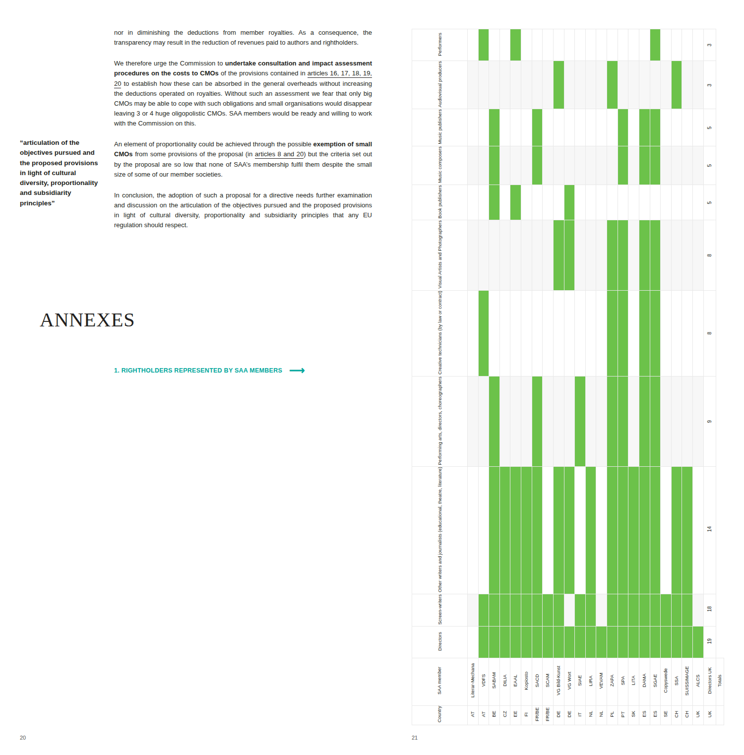“articulation of the objectives pursued and the proposed provisions in light of cultural diversity, proportionality and subsidiarity principles”
nor in diminishing the deductions from member royalties. As a consequence, the transparency may result in the reduction of revenues paid to authors and rightholders.
We therefore urge the Commission to undertake consultation and impact assessment procedures on the costs to CMOs of the provisions contained in articles 16, 17, 18, 19, 20 to establish how these can be absorbed in the general overheads without increasing the deductions operated on royalties. Without such an assessment we fear that only big CMOs may be able to cope with such obligations and small organisations would disappear leaving 3 or 4 huge oligopolistic CMOs. SAA members would be ready and willing to work with the Commission on this.
An element of proportionality could be achieved through the possible exemption of small CMOs from some provisions of the proposal (in articles 8 and 20) but the criteria set out by the proposal are so low that none of SAA’s membership fulfil them despite the small size of some of our member societies.
In conclusion, the adoption of such a proposal for a directive needs further examination and discussion on the articulation of the objectives pursued and the proposed provisions in light of cultural diversity, proportionality and subsidiarity principles that any EU regulation should respect.
ANNEXES
1. RIGHTHOLDERS REPRESENTED BY SAA MEMBERS ⟶
20
| Performers | | | | | | | | | | | | | | | | | | | | | | | 3 |
| Audiovisual producers | | | | | | | | | | | | | | | | | | | | | | | 3 |
| Music publishers | | | | | | | | | | | | | | | | | | | | | | | 5 |
| Music composers | | | | | | | | | | | | | | | | | | | | | | | 5 |
| Book publishers | | | | | | | | | | | | | | | | | | | | | | | 5 |
| Visual Artists and Photographers | | | | | | | | | | | | | | | | | | | | | | | 8 |
| Creative technicians (by law or contract) | | | | | | | | | | | | | | | | | | | | | | | 8 |
| Performing arts, directors, choreographers | | | | | | | | | | | | | | | | | | | | | | | 9 |
| Other writers and journalists (educational, theatre, literature) | | | | | | | | | | | | | | | | | | | | | | | 14 |
| Screen-writers | | | | | | | | | | | | | | | | | | | | | | | 18 |
| Directors | | | | | | | | | | | | | | | | | | | | | | | 19 |
| SAA member | Literar-Mechana | VDFS | SABAM | DILIA | EAAL | Kopiosto | SACD | SCAM | VG Bild-Kunst | VG Wort | SIAE | LIRA | VEVAM | ZAPA | SPA | LITA | DAMA | SGAE | Copyswede | SSA | SUISSIMAGE | ALCS | Directors UK | Totals |
| Country | AT | AT | BE | CZ | EE | FI | FR/BE | FR/BE | DE | DE | IT | NL | NL | PL | PT | SK | ES | ES | SE | CH | CH | UK | UK | |
21